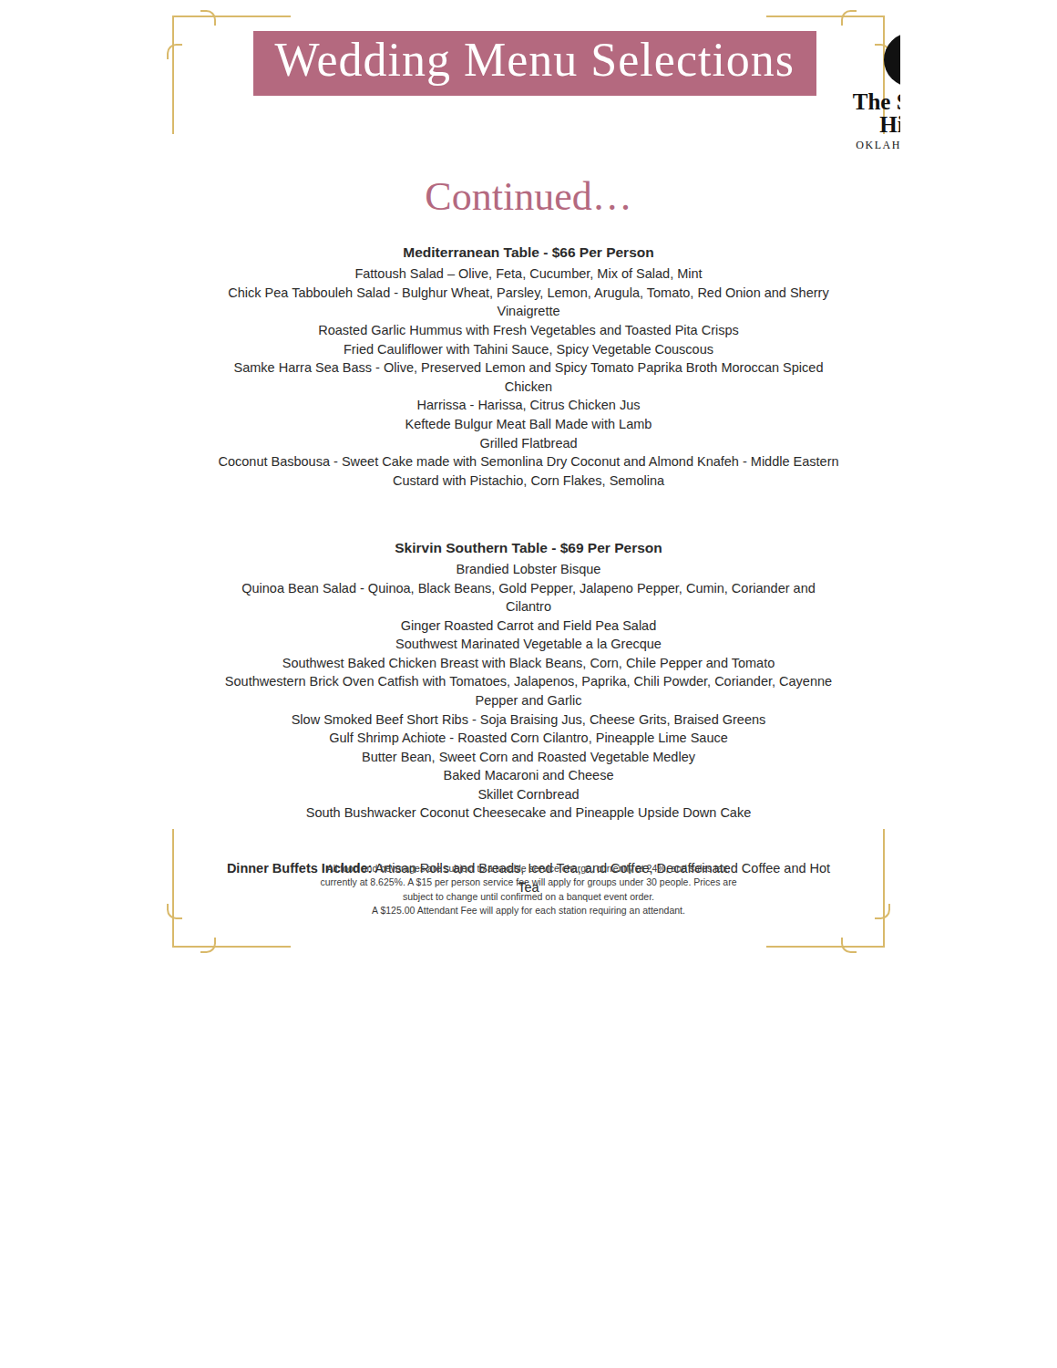Wedding Menu Selections
H®
The Skirvin
Hilton
OKLAHOMA CITY
Continued…
Mediterranean Table - $66 Per Person
Fattoush Salad – Olive, Feta, Cucumber, Mix of Salad, Mint
Chick Pea Tabbouleh Salad - Bulghur Wheat, Parsley, Lemon, Arugula, Tomato, Red Onion and Sherry Vinaigrette
Roasted Garlic Hummus with Fresh Vegetables and Toasted Pita Crisps
Fried Cauliflower with Tahini Sauce, Spicy Vegetable Couscous
Samke Harra Sea Bass - Olive, Preserved Lemon and Spicy Tomato Paprika Broth Moroccan Spiced Chicken
Harrissa - Harissa, Citrus Chicken Jus
Keftede Bulgur Meat Ball Made with Lamb
Grilled Flatbread
Coconut Basbousa - Sweet Cake made with Semonlina Dry Coconut and Almond Knafeh - Middle Eastern Custard with Pistachio, Corn Flakes, Semolina
Skirvin Southern Table - $69 Per Person
Brandied Lobster Bisque
Quinoa Bean Salad - Quinoa, Black Beans, Gold Pepper, Jalapeno Pepper, Cumin, Coriander and Cilantro
Ginger Roasted Carrot and Field Pea Salad
Southwest Marinated Vegetable a la Grecque
Southwest Baked Chicken Breast with Black Beans, Corn, Chile Pepper and Tomato
Southwestern Brick Oven Catfish with Tomatoes, Jalapenos, Paprika, Chili Powder, Coriander, Cayenne Pepper and Garlic
Slow Smoked Beef Short Ribs - Soja Braising Jus, Cheese Grits, Braised Greens
Gulf Shrimp Achiote - Roasted Corn Cilantro, Pineapple Lime Sauce
Butter Bean, Sweet Corn and Roasted Vegetable Medley
Baked Macaroni and Cheese
Skillet Cornbread
South Bushwacker Coconut Cheesecake and Pineapple Upside Down Cake
Dinner Buffets Include: Artisan Rolls and Breads, Iced Tea, and Coffee, Decaffeinated Coffee and Hot Tea
All food and beverages are subject to a taxable service charge, currently at 24%, and sales tax,
currently at 8.625%. A $15 per person service fee will apply for groups under 30 people. Prices are
subject to change until confirmed on a banquet event order.
A $125.00 Attendant Fee will apply for each station requiring an attendant.